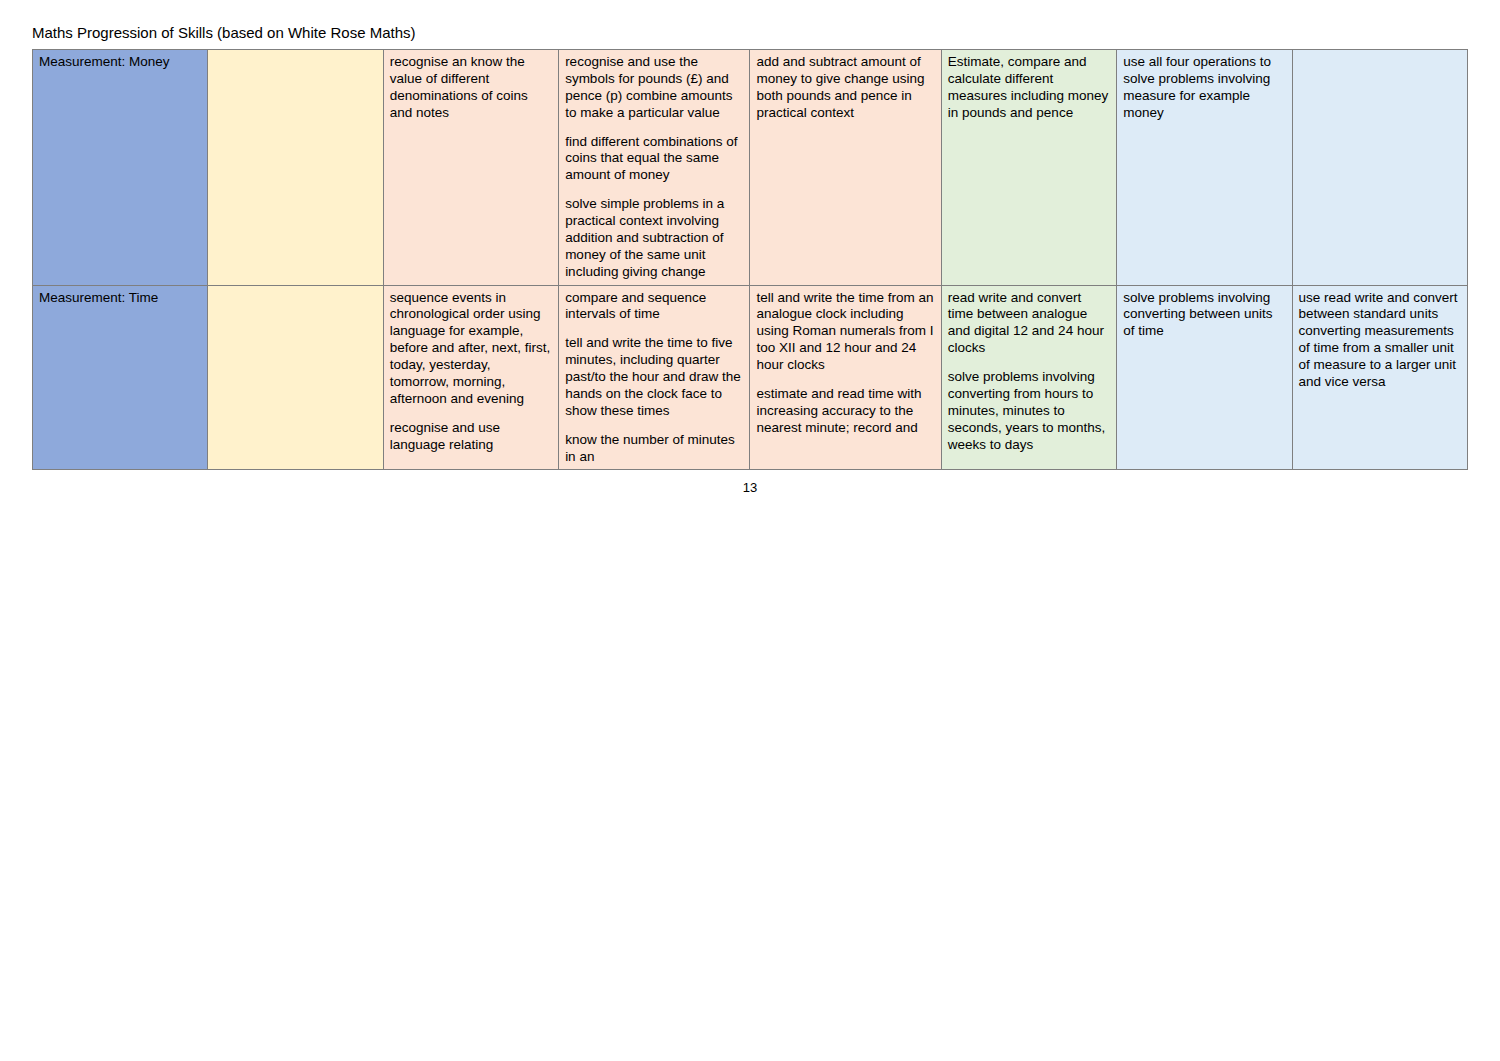Maths Progression of Skills (based on White Rose Maths)
| Measurement: Money | | recognise an know the value of different denominations of coins and notes | recognise and use the symbols for pounds (£) and pence (p) combine amounts to make a particular value find different combinations of coins that equal the same amount of money solve simple problems in a practical context involving addition and subtraction of money of the same unit including giving change | add and subtract amount of money to give change using both pounds and pence in practical context | Estimate, compare and calculate different measures including money in pounds and pence | use all four operations to solve problems involving measure for example money | |
| Measurement: Time | | sequence events in chronological order using language for example, before and after, next, first, today, yesterday, tomorrow, morning, afternoon and evening recognise and use language relating | compare and sequence intervals of time tell and write the time to five minutes, including quarter past/to the hour and draw the hands on the clock face to show these times know the number of minutes in an | tell and write the time from an analogue clock including using Roman numerals from I too XII and 12 hour and 24 hour clocks estimate and read time with increasing accuracy to the nearest minute; record and | read write and convert time between analogue and digital 12 and 24 hour clocks solve problems involving converting from hours to minutes, minutes to seconds, years to months, weeks to days | solve problems involving converting between units of time | use read write and convert between standard units converting measurements of time from a smaller unit of measure to a larger unit and vice versa |
13